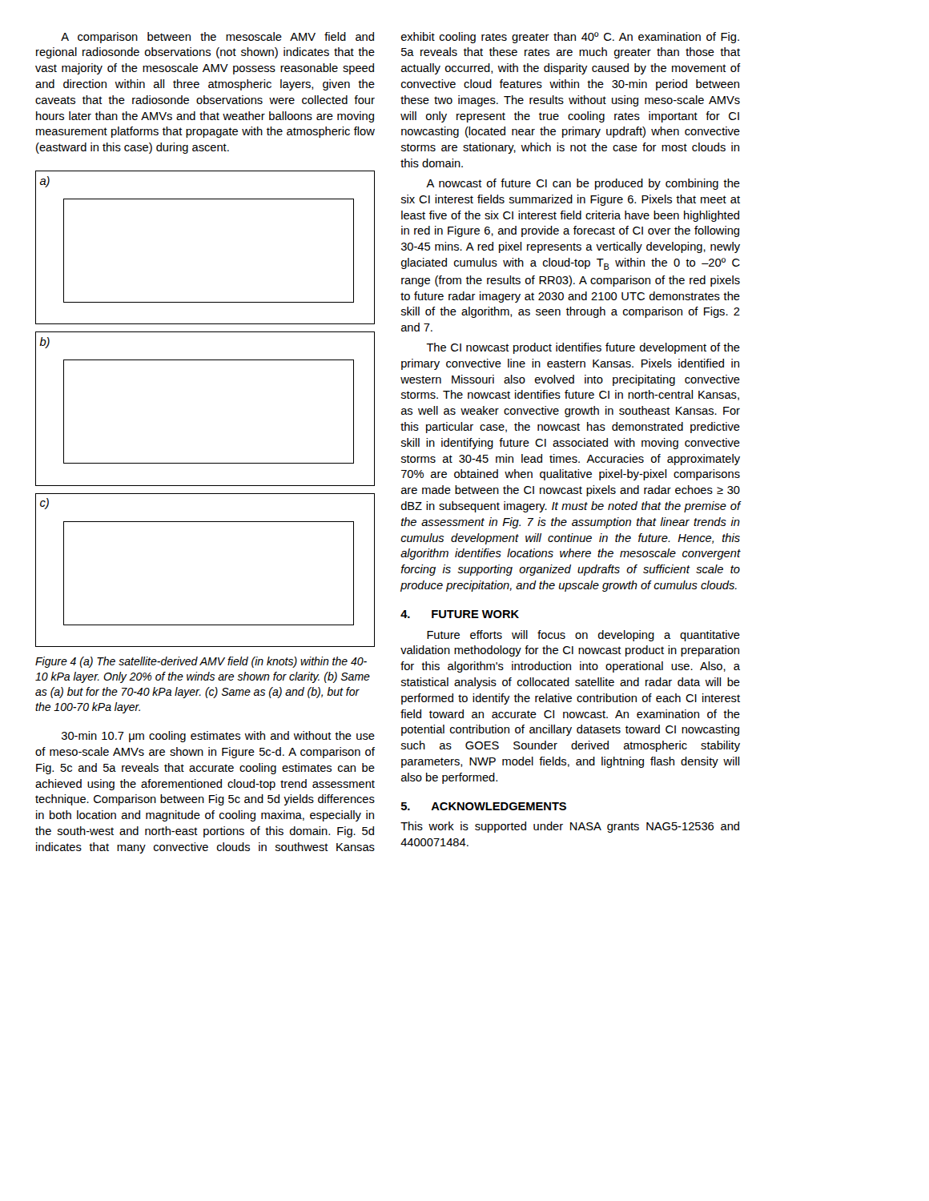A comparison between the mesoscale AMV field and regional radiosonde observations (not shown) indicates that the vast majority of the mesoscale AMV possess reasonable speed and direction within all three atmospheric layers, given the caveats that the radiosonde observations were collected four hours later than the AMVs and that weather balloons are moving measurement platforms that propagate with the atmospheric flow (eastward in this case) during ascent.
a)
b)
c)
Figure 4 (a) The satellite-derived AMV field (in knots) within the 40-10 kPa layer. Only 20% of the winds are shown for clarity. (b) Same as (a) but for the 70-40 kPa layer. (c) Same as (a) and (b), but for the 100-70 kPa layer.
30-min 10.7 μm cooling estimates with and without the use of meso-scale AMVs are shown in Figure 5c-d. A comparison of Fig. 5c and 5a reveals that accurate cooling estimates can be achieved using the aforementioned cloud-top trend assessment technique. Comparison between Fig 5c and 5d yields differences in both location and magnitude of cooling maxima, especially in the south-west and north-east portions of this domain. Fig. 5d indicates that many convective clouds in southwest Kansas exhibit cooling rates greater than 40º C. An examination of Fig. 5a reveals that these rates are much greater than those that actually occurred, with the disparity caused by the movement of convective cloud features within the 30-min period between these two images. The results without using meso-scale AMVs will only represent the true cooling rates important for CI nowcasting (located near the primary updraft) when convective storms are stationary, which is not the case for most clouds in this domain.
A nowcast of future CI can be produced by combining the six CI interest fields summarized in Figure 6. Pixels that meet at least five of the six CI interest field criteria have been highlighted in red in Figure 6, and provide a forecast of CI over the following 30-45 mins. A red pixel represents a vertically developing, newly glaciated cumulus with a cloud-top TB within the 0 to –20º C range (from the results of RR03). A comparison of the red pixels to future radar imagery at 2030 and 2100 UTC demonstrates the skill of the algorithm, as seen through a comparison of Figs. 2 and 7.
The CI nowcast product identifies future development of the primary convective line in eastern Kansas. Pixels identified in western Missouri also evolved into precipitating convective storms. The nowcast identifies future CI in north-central Kansas, as well as weaker convective growth in southeast Kansas. For this particular case, the nowcast has demonstrated predictive skill in identifying future CI associated with moving convective storms at 30-45 min lead times. Accuracies of approximately 70% are obtained when qualitative pixel-by-pixel comparisons are made between the CI nowcast pixels and radar echoes ≥ 30 dBZ in subsequent imagery. It must be noted that the premise of the assessment in Fig. 7 is the assumption that linear trends in cumulus development will continue in the future. Hence, this algorithm identifies locations where the mesoscale convergent forcing is supporting organized updrafts of sufficient scale to produce precipitation, and the upscale growth of cumulus clouds.
4. FUTURE WORK
Future efforts will focus on developing a quantitative validation methodology for the CI nowcast product in preparation for this algorithm's introduction into operational use. Also, a statistical analysis of collocated satellite and radar data will be performed to identify the relative contribution of each CI interest field toward an accurate CI nowcast. An examination of the potential contribution of ancillary datasets toward CI nowcasting such as GOES Sounder derived atmospheric stability parameters, NWP model fields, and lightning flash density will also be performed.
5. ACKNOWLEDGEMENTS
This work is supported under NASA grants NAG5-12536 and 4400071484.